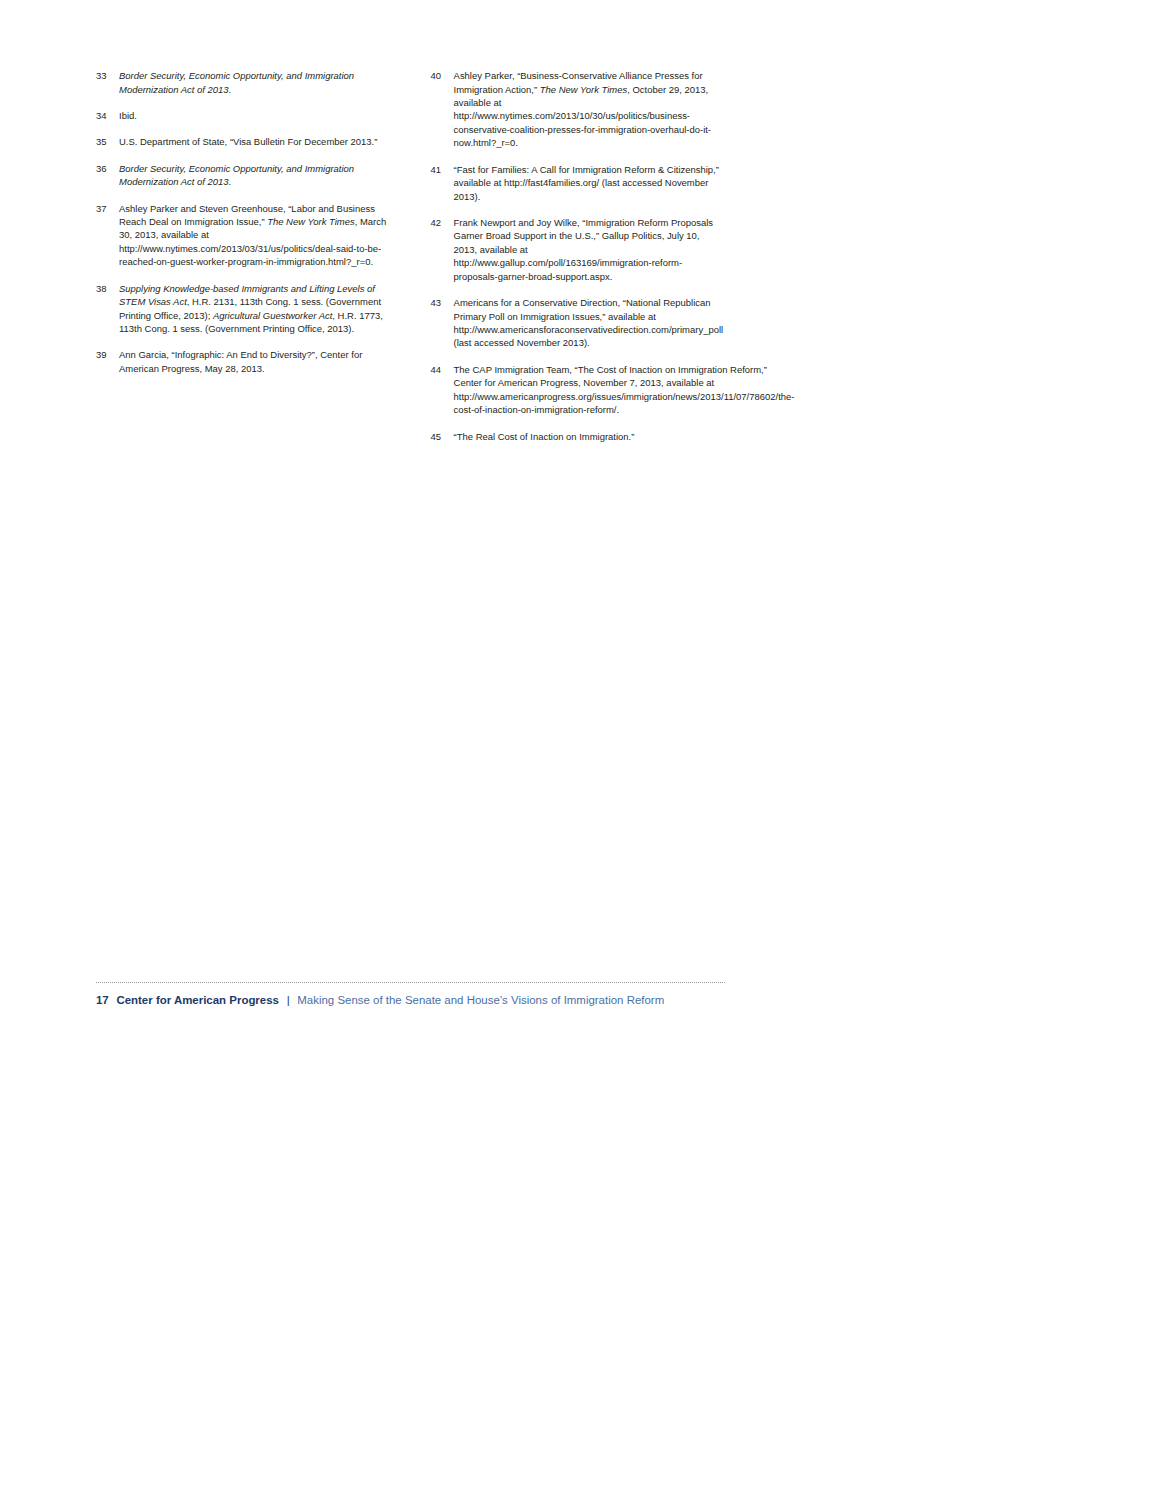33
Border Security, Economic Opportunity, and Immigration Modernization Act of 2013.
34
Ibid.
35
U.S. Department of State, “Visa Bulletin For December 2013.”
36
Border Security, Economic Opportunity, and Immigration Modernization Act of 2013.
37
Ashley Parker and Steven Greenhouse, “Labor and Business Reach Deal on Immigration Issue,” The New York Times, March 30, 2013, available at http://www.nytimes.com/2013/03/31/us/politics/deal-said-to-be-reached-on-guest-worker-program-in-immigration.html?_r=0.
38
Supplying Knowledge-based Immigrants and Lifting Levels of STEM Visas Act, H.R. 2131, 113th Cong. 1 sess. (Government Printing Office, 2013); Agricultural Guestworker Act, H.R. 1773, 113th Cong. 1 sess. (Government Printing Office, 2013).
39
Ann Garcia, “Infographic: An End to Diversity?”, Center for American Progress, May 28, 2013.
40
Ashley Parker, “Business-Conservative Alliance Presses for Immigration Action,” The New York Times, October 29, 2013, available at http://www.nytimes.com/2013/10/30/us/politics/business-conservative-coalition-presses-for-immigration-overhaul-do-it-now.html?_r=0.
41
“Fast for Families: A Call for Immigration Reform & Citizenship,” available at http://fast4families.org/ (last accessed November 2013).
42
Frank Newport and Joy Wilke, “Immigration Reform Proposals Garner Broad Support in the U.S.,” Gallup Politics, July 10, 2013, available at http://www.gallup.com/poll/163169/immigration-reform-proposals-garner-broad-support.aspx.
43
Americans for a Conservative Direction, “National Republican Primary Poll on Immigration Issues,” available at http://www.americansforaconservativedirection.com/primary_poll (last accessed November 2013).
44
The CAP Immigration Team, “The Cost of Inaction on Immigration Reform,” Center for American Progress, November 7, 2013, available at http://www.americanprogress.org/issues/immigration/news/2013/11/07/78602/the-cost-of-inaction-on-immigration-reform/.
45
“The Real Cost of Inaction on Immigration.”
17 Center for American Progress | Making Sense of the Senate and House’s Visions of Immigration Reform